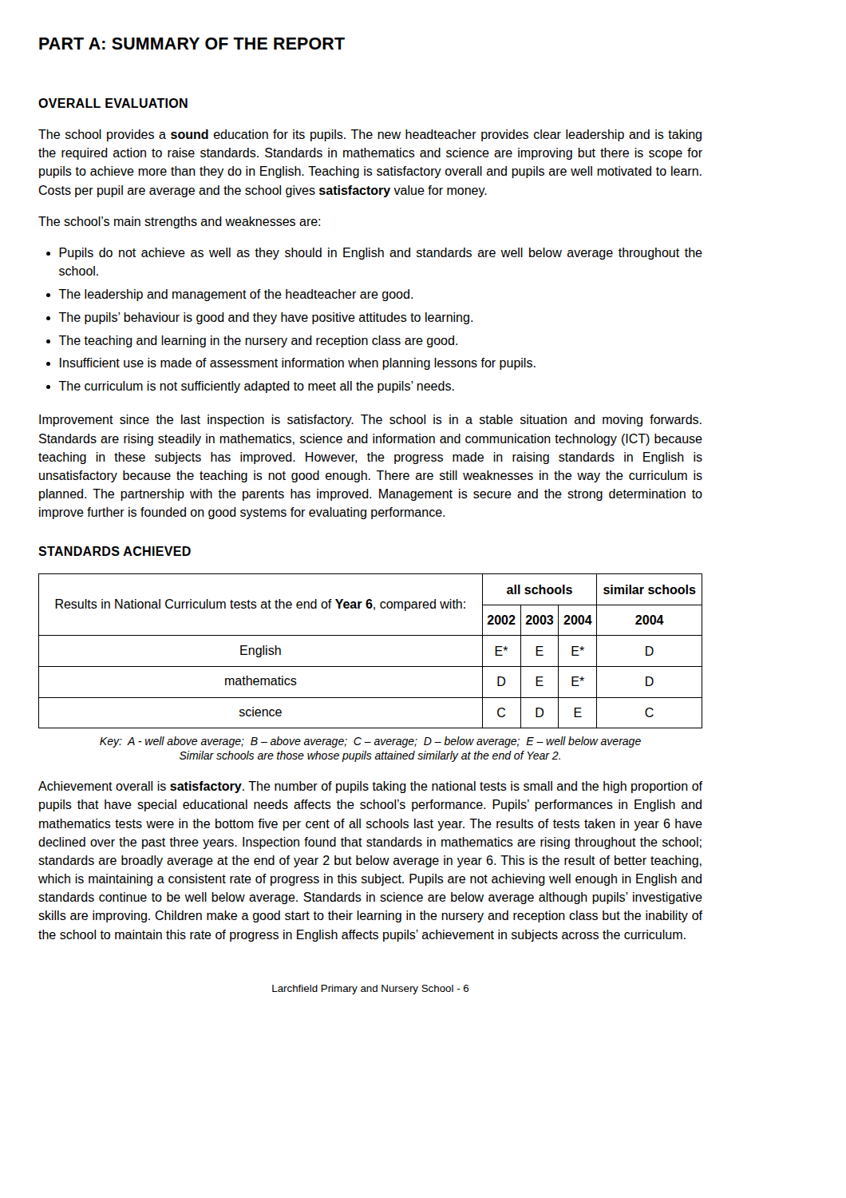PART A: SUMMARY OF THE REPORT
OVERALL EVALUATION
The school provides a sound education for its pupils. The new headteacher provides clear leadership and is taking the required action to raise standards. Standards in mathematics and science are improving but there is scope for pupils to achieve more than they do in English. Teaching is satisfactory overall and pupils are well motivated to learn. Costs per pupil are average and the school gives satisfactory value for money.
The school’s main strengths and weaknesses are:
Pupils do not achieve as well as they should in English and standards are well below average throughout the school.
The leadership and management of the headteacher are good.
The pupils’ behaviour is good and they have positive attitudes to learning.
The teaching and learning in the nursery and reception class are good.
Insufficient use is made of assessment information when planning lessons for pupils.
The curriculum is not sufficiently adapted to meet all the pupils’ needs.
Improvement since the last inspection is satisfactory. The school is in a stable situation and moving forwards. Standards are rising steadily in mathematics, science and information and communication technology (ICT) because teaching in these subjects has improved. However, the progress made in raising standards in English is unsatisfactory because the teaching is not good enough. There are still weaknesses in the way the curriculum is planned. The partnership with the parents has improved. Management is secure and the strong determination to improve further is founded on good systems for evaluating performance.
STANDARDS ACHIEVED
| Results in National Curriculum tests at the end of Year 6 , compared with: | all schools | similar schools |
| --- | --- | --- |
| 2002 | 2003 | 2004 | 2004 |
| English | E* | E | E* | D |
| mathematics | D | E | E* | D |
| science | C | D | E | C |
Key: A - well above average; B – above average; C – average; D – below average; E – well below average
Similar schools are those whose pupils attained similarly at the end of Year 2.
Achievement overall is satisfactory. The number of pupils taking the national tests is small and the high proportion of pupils that have special educational needs affects the school’s performance. Pupils’ performances in English and mathematics tests were in the bottom five per cent of all schools last year. The results of tests taken in year 6 have declined over the past three years. Inspection found that standards in mathematics are rising throughout the school; standards are broadly average at the end of year 2 but below average in year 6. This is the result of better teaching, which is maintaining a consistent rate of progress in this subject. Pupils are not achieving well enough in English and standards continue to be well below average. Standards in science are below average although pupils’ investigative skills are improving. Children make a good start to their learning in the nursery and reception class but the inability of the school to maintain this rate of progress in English affects pupils’ achievement in subjects across the curriculum.
Larchfield Primary and Nursery School - 6